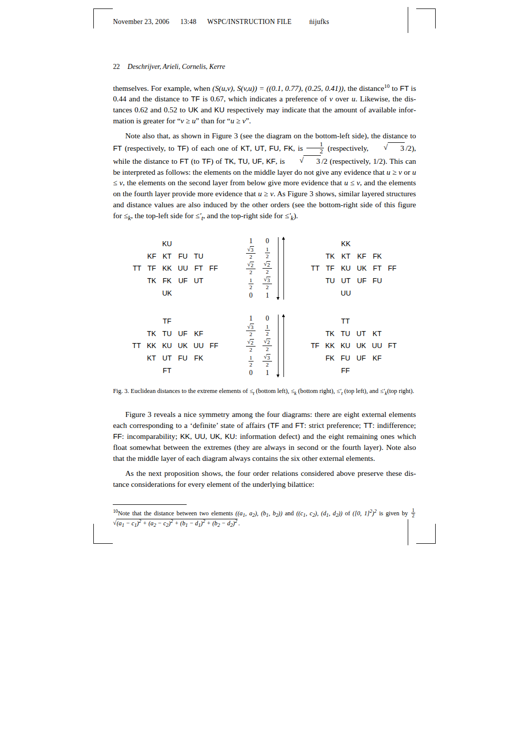November 23, 200613:48 WSPC/INSTRUCTION FILE ṅijufks
22 Deschrijver, Arieli, Cornelis, Kerre
themselves. For example, when (S(u,v), S(v,u)) = ((0.1, 0.77), (0.25, 0.41)), the distance10 to FT is 0.44 and the distance to TF is 0.67, which indicates a preference of v over u. Likewise, the distances 0.62 and 0.52 to UK and KU respectively may indicate that the amount of available information is greater for “v ≥ u” than for “u ≥ v”.
Note also that, as shown in Figure 3 (see the diagram on the bottom-left side), the distance to FT (respectively, to TF) of each one of KT, UT, FU, FK, is 12 (respectively, 3/2), while the distance to FT (to TF) of TK, TU, UF, KF, is 3/2 (respectively, 1/2). This can be interpreted as follows: the elements on the middle layer do not give any evidence that u ≥ v or u ≤ v, the elements on the second layer from below give more evidence that u ≤ v, and the elements on the fourth layer provide more evidence that u ≥ v. As Figure 3 shows, similar layered structures and distance values are also induced by the other orders (see the bottom-right side of this figure for ≤k, the top-left side for ≤′t, and the top-right side for ≤′k).
KU
KF KT FU TU
TT TF KK UU FT FF
TK FK UF UT
UK
1 32 22 12 0
0 12 22 32 1
KK
TK KT KF FK
TT TF KU UK FT FF
TU UT UF FU
UU
TF
TK TU UF KF
TT KK KU UK UU FF
KT UT FU FK
FT
1 32 22 12 0
0 12 22 32 1
TT
TK TU UT KT
TF KK KU UK UU FT
FK FU UF KF
FF
Fig. 3. Euclidean distances to the extreme elements of ≤t (bottom left), ≤k (bottom right), ≤′t (top left), and ≤′k(top right).
Figure 3 reveals a nice symmetry among the four diagrams: there are eight external elements each corresponding to a ‘definite’ state of affairs (TF and FT: strict preference; TT: indifference; FF: incomparability; KK, UU, UK, KU: information defect) and the eight remaining ones which float somewhat between the extremes (they are always in second or the fourth layer). Note also that the middle layer of each diagram always contains the six other external elements.
As the next proposition shows, the four order relations considered above preserve these distance considerations for every element of the underlying bilattice:
10Note that the distance between two elements ((a1, a2), (b1, b2)) and ((c1, c2), (d1, d2)) of ([0, 1]2)2 is given by 12(a1 − c1)2 + (a2 − c2)2 + (b1 − d1)2 + (b2 − d2)2.